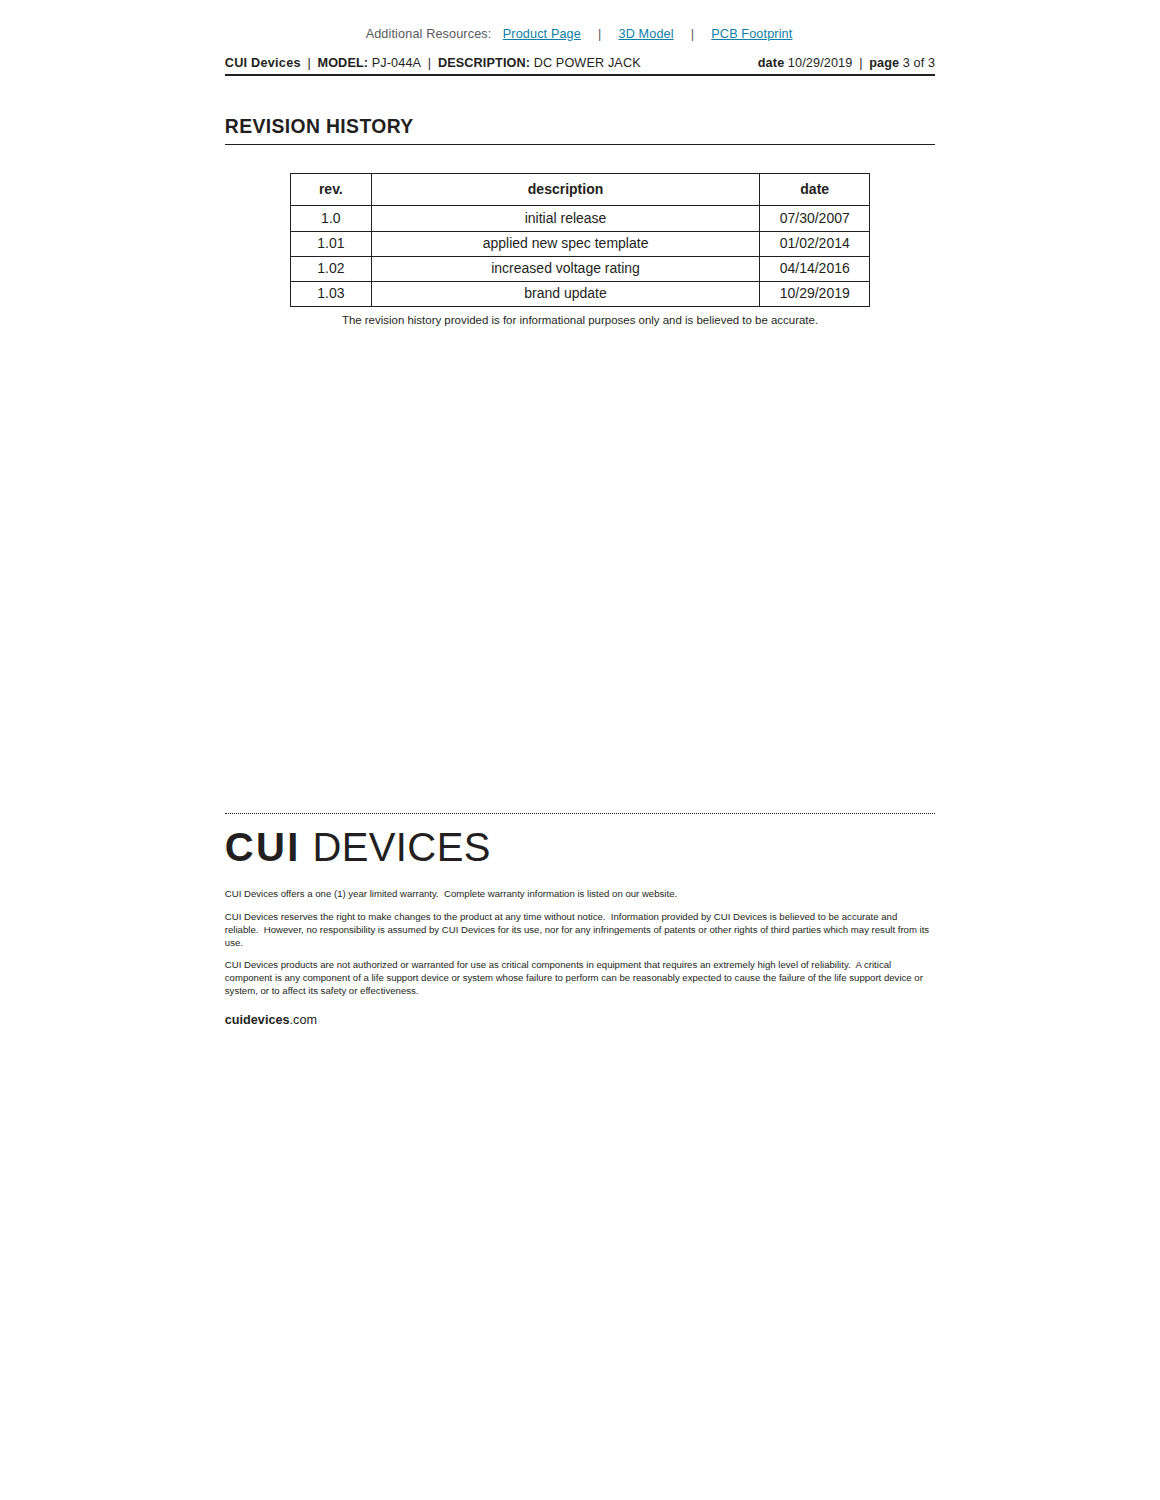Additional Resources: Product Page | 3D Model | PCB Footprint
CUI Devices|MODEL: PJ-044A|DESCRIPTION: DC POWER JACK
date 10/29/2019|page 3 of 3
Revision History
| rev. | description | date |
| --- | --- | --- |
| 1.0 | initial release | 07/30/2007 |
| 1.01 | applied new spec template | 01/02/2014 |
| 1.02 | increased voltage rating | 04/14/2016 |
| 1.03 | brand update | 10/29/2019 |
The revision history provided is for informational purposes only and is believed to be accurate.
CUI DEVICES
CUI Devices offers a one (1) year limited warranty. Complete warranty information is listed on our website.
CUI Devices reserves the right to make changes to the product at any time without notice. Information provided by CUI Devices is believed to be accurate and reliable. However, no responsibility is assumed by CUI Devices for its use, nor for any infringements of patents or other rights of third parties which may result from its use.
CUI Devices products are not authorized or warranted for use as critical components in equipment that requires an extremely high level of reliability. A critical component is any component of a life support device or system whose failure to perform can be reasonably expected to cause the failure of the life support device or system, or to affect its safety or effectiveness.
cuidevices.com